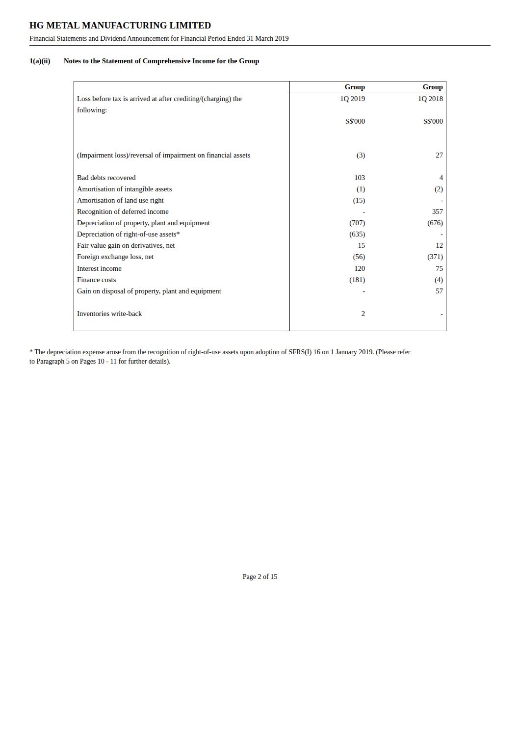HG METAL MANUFACTURING LIMITED
Financial Statements and Dividend Announcement for Financial Period Ended 31 March 2019
1(a)(ii) Notes to the Statement of Comprehensive Income for the Group
| | Group | Group |
| --- | --- | --- |
| Loss before tax is arrived at after crediting/(charging) the | 1Q 2019 | 1Q 2018 |
| following: | | |
| | S$'000 | S$'000 |
| (Impairment loss)/reversal of impairment on financial assets | (3) | 27 |
| Bad debts recovered | 103 | 4 |
| Amortisation of intangible assets | (1) | (2) |
| Amortisation of land use right | (15) | - |
| Recognition of deferred income | - | 357 |
| Depreciation of property, plant and equipment | (707) | (676) |
| Depreciation of right-of-use assets* | (635) | - |
| Fair value gain on derivatives, net | 15 | 12 |
| Foreign exchange loss, net | (56) | (371) |
| Interest income | 120 | 75 |
| Finance costs | (181) | (4) |
| Gain on disposal of property, plant and equipment | - | 57 |
| Inventories write-back | 2 | - |
* The depreciation expense arose from the recognition of right-of-use assets upon adoption of SFRS(I) 16 on 1 January 2019. (Please refer to Paragraph 5 on Pages 10 - 11 for further details).
Page 2 of 15